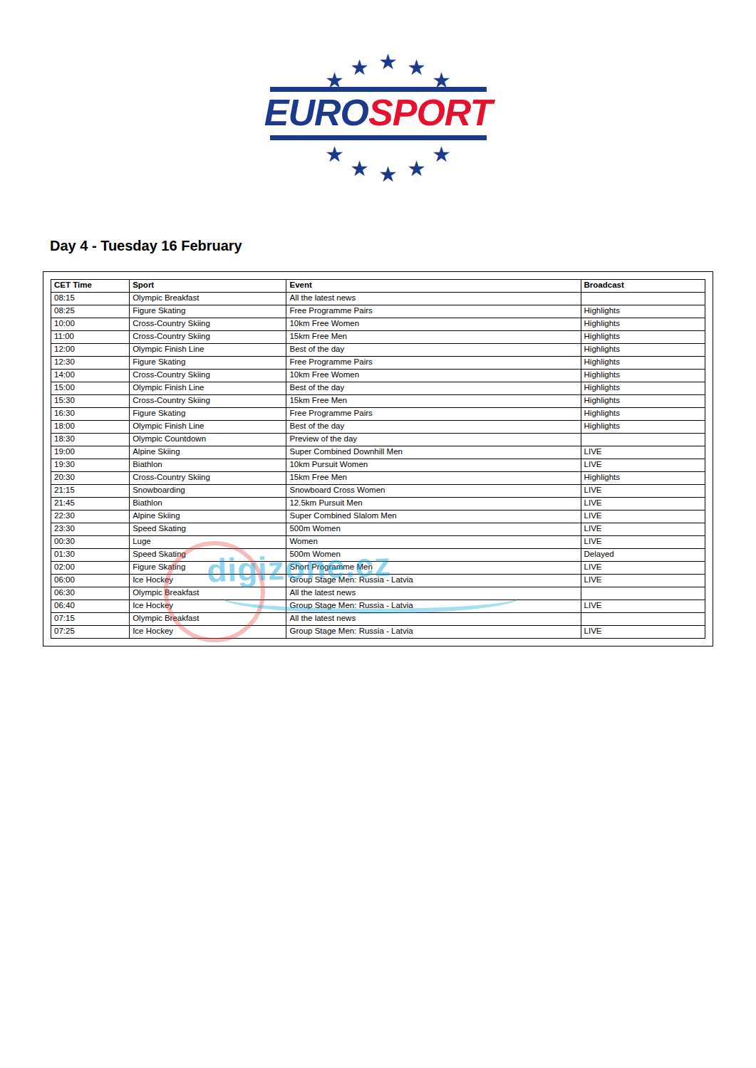★ ★ ★ ★ ★
EURO SPORT
★ ★ ★ ★ ★
Day 4 - Tuesday 16 February
| CET Time | Sport | Event | Broadcast |
| --- | --- | --- | --- |
| 08:15 | Olympic Breakfast | All the latest news | |
| 08:25 | Figure Skating | Free Programme Pairs | Highlights |
| 10:00 | Cross-Country Skiing | 10km Free Women | Highlights |
| 11:00 | Cross-Country Skiing | 15km Free Men | Highlights |
| 12:00 | Olympic Finish Line | Best of the day | Highlights |
| 12:30 | Figure Skating | Free Programme Pairs | Highlights |
| 14:00 | Cross-Country Skiing | 10km Free Women | Highlights |
| 15:00 | Olympic Finish Line | Best of the day | Highlights |
| 15:30 | Cross-Country Skiing | 15km Free Men | Highlights |
| 16:30 | Figure Skating | Free Programme Pairs | Highlights |
| 18:00 | Olympic Finish Line | Best of the day | Highlights |
| 18:30 | Olympic Countdown | Preview of the day | |
| 19:00 | Alpine Skiing | Super Combined Downhill Men | LIVE |
| 19:30 | Biathlon | 10km Pursuit Women | LIVE |
| 20:30 | Cross-Country Skiing | 15km Free Men | Highlights |
| 21:15 | Snowboarding | Snowboard Cross Women | LIVE |
| 21:45 | Biathlon | 12.5km Pursuit Men | LIVE |
| 22:30 | Alpine Skiing | Super Combined Slalom Men | LIVE |
| 23:30 | Speed Skating | 500m Women | LIVE |
| 00:30 | Luge | Women | LIVE |
| 01:30 | Speed Skating | 500m Women | Delayed |
| 02:00 | Figure Skating | Short Programme Men | LIVE |
| 06:00 | Ice Hockey | Group Stage Men: Russia - Latvia | LIVE |
| 06:30 | Olympic Breakfast | All the latest news | |
| 06:40 | Ice Hockey | Group Stage Men: Russia - Latvia | LIVE |
| 07:15 | Olympic Breakfast | All the latest news | |
| 07:25 | Ice Hockey | Group Stage Men: Russia - Latvia | LIVE |
digizone.cz